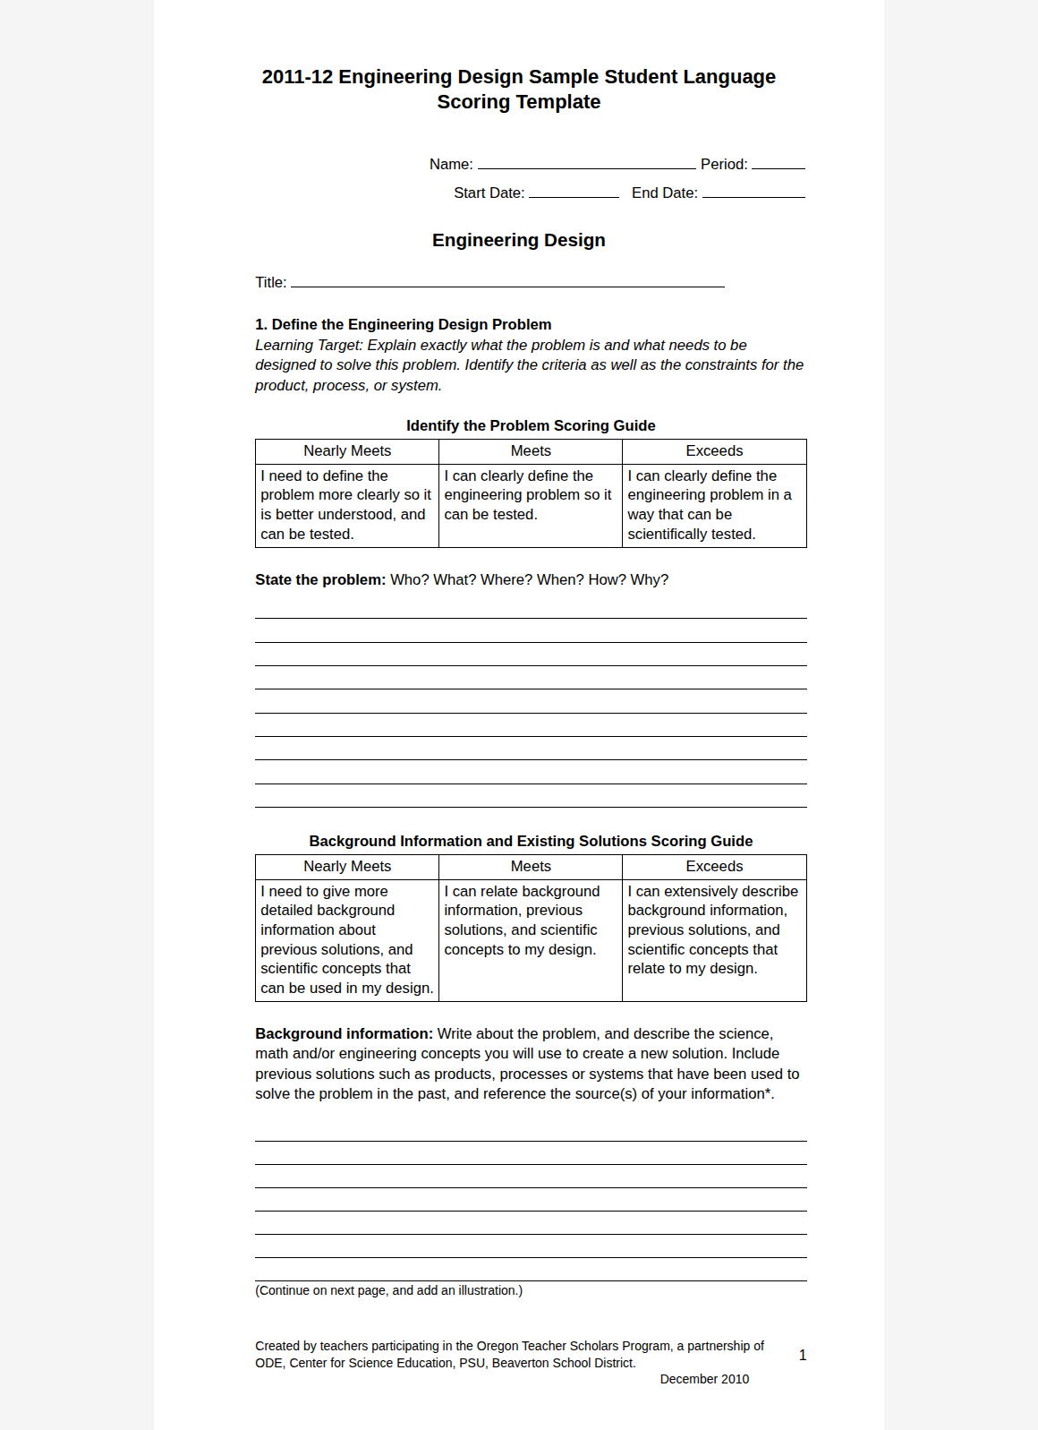2011-12 Engineering Design Sample Student Language Scoring Template
Name: Period:
Start Date: End Date:
Engineering Design
Title:
1. Define the Engineering Design Problem
Learning Target: Explain exactly what the problem is and what needs to be designed to solve this problem. Identify the criteria as well as the constraints for the product, process, or system.
Identify the Problem Scoring Guide
| Nearly Meets | Meets | Exceeds |
| --- | --- | --- |
| I need to define the problem more clearly so it is better understood, and can be tested. | I can clearly define the engineering problem so it can be tested. | I can clearly define the engineering problem in a way that can be scientifically tested. |
State the problem: Who? What? Where? When? How? Why?
Background Information and Existing Solutions Scoring Guide
| Nearly Meets | Meets | Exceeds |
| --- | --- | --- |
| I need to give more detailed background information about previous solutions, and scientific concepts that can be used in my design. | I can relate background information, previous solutions, and scientific concepts to my design. | I can extensively describe background information, previous solutions, and scientific concepts that relate to my design. |
Background information: Write about the problem, and describe the science, math and/or engineering concepts you will use to create a new solution. Include previous solutions such as products, processes or systems that have been used to solve the problem in the past, and reference the source(s) of your information*.
(Continue on next page, and add an illustration.)
Created by teachers participating in the Oregon Teacher Scholars Program, a partnership of ODE, Center for Science Education, PSU, Beaverton School District. December 2010
1